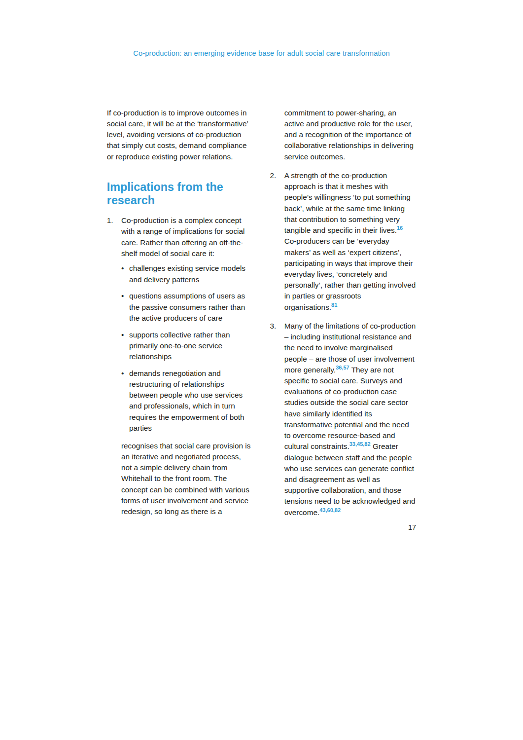Co-production: an emerging evidence base for adult social care transformation
If co-production is to improve outcomes in social care, it will be at the ‘transformative’ level, avoiding versions of co-production that simply cut costs, demand compliance or reproduce existing power relations.
Implications from the research
Co-production is a complex concept with a range of implications for social care. Rather than offering an off-the-shelf model of social care it:
challenges existing service models and delivery patterns
questions assumptions of users as the passive consumers rather than the active producers of care
supports collective rather than primarily one-to-one service relationships
demands renegotiation and restructuring of relationships between people who use services and professionals, which in turn requires the empowerment of both parties
recognises that social care provision is an iterative and negotiated process, not a simple delivery chain from Whitehall to the front room. The concept can be combined with various forms of user involvement and service redesign, so long as there is a commitment to power-sharing, an active and productive role for the user, and a recognition of the importance of collaborative relationships in delivering service outcomes.
A strength of the co-production approach is that it meshes with people’s willingness ‘to put something back’, while at the same time linking that contribution to something very tangible and specific in their lives.16 Co-producers can be ‘everyday makers’ as well as ‘expert citizens’, participating in ways that improve their everyday lives, ‘concretely and personally’, rather than getting involved in parties or grassroots organisations.81
Many of the limitations of co-production – including institutional resistance and the need to involve marginalised people – are those of user involvement more generally.36,57 They are not specific to social care. Surveys and evaluations of co-production case studies outside the social care sector have similarly identified its transformative potential and the need to overcome resource-based and cultural constraints.33,45,82 Greater dialogue between staff and the people who use services can generate conflict and disagreement as well as supportive collaboration, and those tensions need to be acknowledged and overcome.43,60,82
17